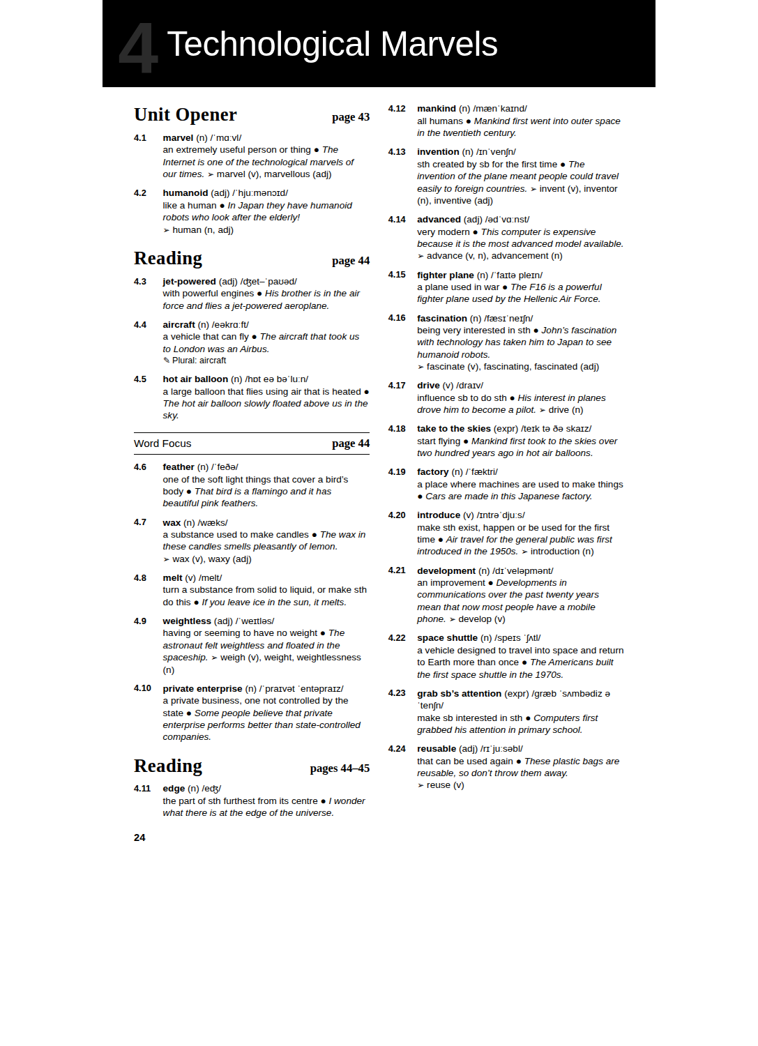4
Technological Marvels
Unit Opener page 43
4.1
marvel (n) /ˈmɑːvl/ an extremely useful person or thing ● The Internet is one of the technological marvels of our times. ➢ marvel (v), marvellous (adj)
4.2
humanoid (adj) /ˈhjuːmənɔɪd/ like a human ● In Japan they have humanoid robots who look after the elderly! ➢ human (n, adj)
Reading page 44
4.3
jet-powered (adj) /ʤet–ˈpaʊəd/ with powerful engines ● His brother is in the air force and flies a jet-powered aeroplane.
4.4
aircraft (n) /eəkrɑːft/ a vehicle that can fly ● The aircraft that took us to London was an Airbus. ✎ Plural: aircraft
4.5
hot air balloon (n) /hɒt eə bəˈluːn/ a large balloon that flies using air that is heated ● The hot air balloon slowly floated above us in the sky.
Word Focus page 44
4.6
feather (n) /ˈfeðə/ one of the soft light things that cover a bird’s body ● That bird is a flamingo and it has beautiful pink feathers.
4.7
wax (n) /wæks/ a substance used to make candles ● The wax in these candles smells pleasantly of lemon. ➢ wax (v), waxy (adj)
4.8
melt (v) /melt/ turn a substance from solid to liquid, or make sth do this ● If you leave ice in the sun, it melts.
4.9
weightless (adj) /ˈweɪtləs/ having or seeming to have no weight ● The astronaut felt weightless and floated in the spaceship. ➢ weigh (v), weight, weightlessness (n)
4.10
private enterprise (n) /ˈpraɪvət ˈentəpraɪz/ a private business, one not controlled by the state ● Some people believe that private enterprise performs better than state-controlled companies.
Reading pages 44–45
4.11
edge (n) /eʤ/ the part of sth furthest from its centre ● I wonder what there is at the edge of the universe.
4.12
mankind (n) /mænˈkaɪnd/ all humans ● Mankind first went into outer space in the twentieth century.
4.13
invention (n) /ɪnˈvenʃn/ sth created by sb for the first time ● The invention of the plane meant people could travel easily to foreign countries. ➢ invent (v), inventor (n), inventive (adj)
4.14
advanced (adj) /ədˈvɑːnst/ very modern ● This computer is expensive because it is the most advanced model available. ➢ advance (v, n), advancement (n)
4.15
fighter plane (n) /ˈfaɪtə pleɪn/ a plane used in war ● The F16 is a powerful fighter plane used by the Hellenic Air Force.
4.16
fascination (n) /fæsɪˈneɪʃn/ being very interested in sth ● John’s fascination with technology has taken him to Japan to see humanoid robots. ➢ fascinate (v), fascinating, fascinated (adj)
4.17
drive (v) /draɪv/ influence sb to do sth ● His interest in planes drove him to become a pilot. ➢ drive (n)
4.18
take to the skies (expr) /teɪk tə ðə skaɪz/ start flying ● Mankind first took to the skies over two hundred years ago in hot air balloons.
4.19
factory (n) /ˈfæktri/ a place where machines are used to make things ● Cars are made in this Japanese factory.
4.20
introduce (v) /ɪntrəˈdjuːs/ make sth exist, happen or be used for the first time ● Air travel for the general public was first introduced in the 1950s. ➢ introduction (n)
4.21
development (n) /dɪˈveləpmənt/ an improvement ● Developments in communications over the past twenty years mean that now most people have a mobile phone. ➢ develop (v)
4.22
space shuttle (n) /speɪs ˈʃʌtl/ a vehicle designed to travel into space and return to Earth more than once ● The Americans built the first space shuttle in the 1970s.
4.23
grab sb’s attention (expr) /græb ˈsʌmbədiz əˈtenʃn/ make sb interested in sth ● Computers first grabbed his attention in primary school.
4.24
reusable (adj) /rɪˈjuːsəbl/ that can be used again ● These plastic bags are reusable, so don’t throw them away. ➢ reuse (v)
24